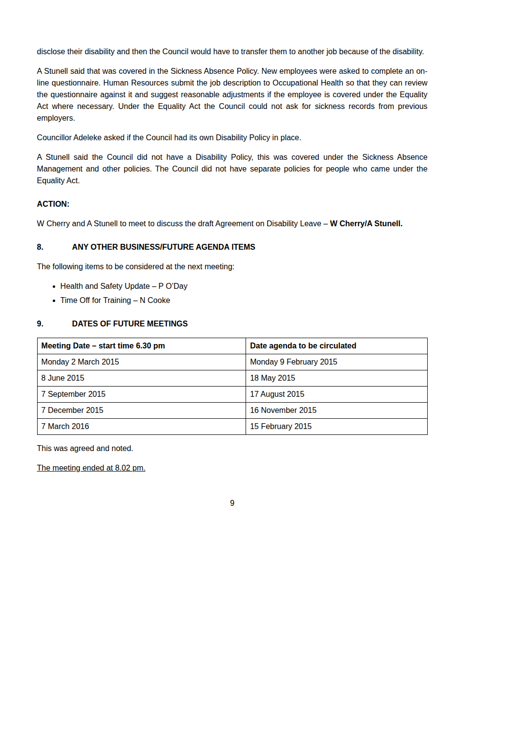disclose their disability and then the Council would have to transfer them to another job because of the disability.
A Stunell said that was covered in the Sickness Absence Policy. New employees were asked to complete an on-line questionnaire. Human Resources submit the job description to Occupational Health so that they can review the questionnaire against it and suggest reasonable adjustments if the employee is covered under the Equality Act where necessary. Under the Equality Act the Council could not ask for sickness records from previous employers.
Councillor Adeleke asked if the Council had its own Disability Policy in place.
A Stunell said the Council did not have a Disability Policy, this was covered under the Sickness Absence Management and other policies. The Council did not have separate policies for people who came under the Equality Act.
ACTION:
W Cherry and A Stunell to meet to discuss the draft Agreement on Disability Leave – W Cherry/A Stunell.
8. ANY OTHER BUSINESS/FUTURE AGENDA ITEMS
The following items to be considered at the next meeting:
Health and Safety Update – P O’Day
Time Off for Training – N Cooke
9. DATES OF FUTURE MEETINGS
| Meeting Date – start time 6.30 pm | Date agenda to be circulated |
| --- | --- |
| Monday 2 March 2015 | Monday 9 February 2015 |
| 8 June 2015 | 18 May 2015 |
| 7 September 2015 | 17 August 2015 |
| 7 December 2015 | 16 November 2015 |
| 7 March 2016 | 15 February 2015 |
This was agreed and noted.
The meeting ended at 8.02 pm.
9